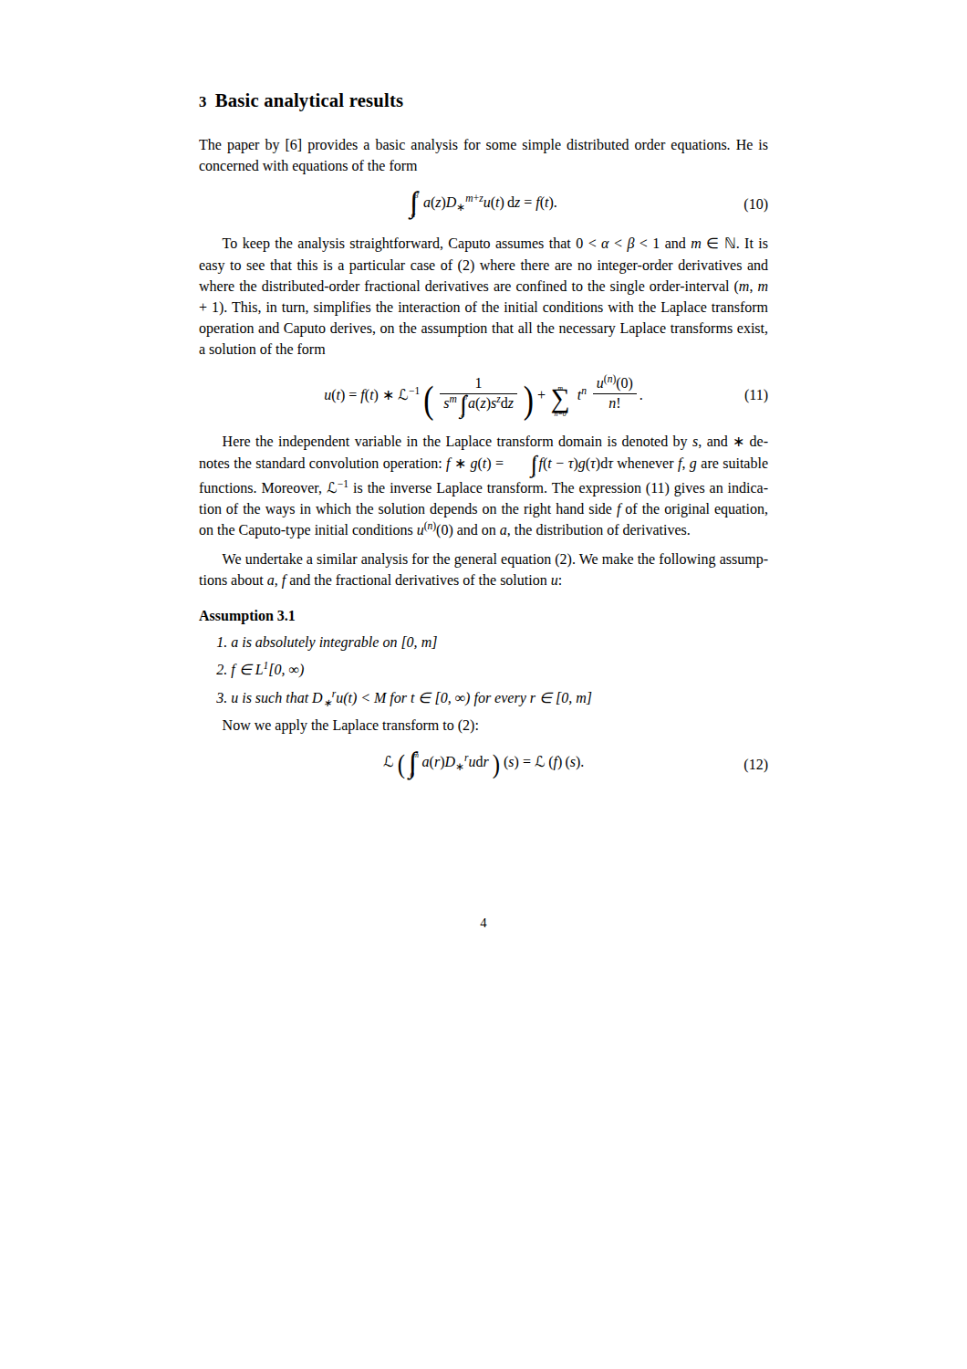3 Basic analytical results
The paper by [6] provides a basic analysis for some simple distributed order equations. He is concerned with equations of the form
∫βα a(z)D∗m+zu(t) dz = f(t). (10)
To keep the analysis straightforward, Caputo assumes that 0 < α < β < 1 and m ∈ ℕ. It is easy to see that this is a particular case of (2) where there are no integer-order derivatives and where the distributed-order fractional derivatives are confined to the single order-interval (m, m + 1). This, in turn, simplifies the interaction of the initial conditions with the Laplace transform operation and Caputo derives, on the assumption that all the necessary Laplace transforms exist, a solution of the form
u(t) = f(t) ∗ ℒ−1 ( 1 sm ∫βα a(z)szdz ) + ∑mn=0 tn u(n)(0) n! . (11)
Here the independent variable in the Laplace transform domain is denoted by s, and ∗ denotes the standard convolution operation: f ∗ g(t) = ∫t 0 f(t − τ)g(τ)dτ whenever f, g are suitable functions. Moreover, ℒ−1 is the inverse Laplace transform. The expression (11) gives an indication of the ways in which the solution depends on the right hand side f of the original equation, on the Caputo-type initial conditions u(n)(0) and on a, the distribution of derivatives.
We undertake a similar analysis for the general equation (2). We make the following assumptions about a, f and the fractional derivatives of the solution u:
Assumption 3.1
a is absolutely integrable on [0, m]
f ∈ L1[0, ∞)
u is such that D∗ru(t) < M for t ∈ [0, ∞) for every r ∈ [0, m]
Now we apply the Laplace transform to (2):
ℒ ( ∫m 0 a(r)D∗rudr ) (s) = ℒ (f) (s). (12)
4